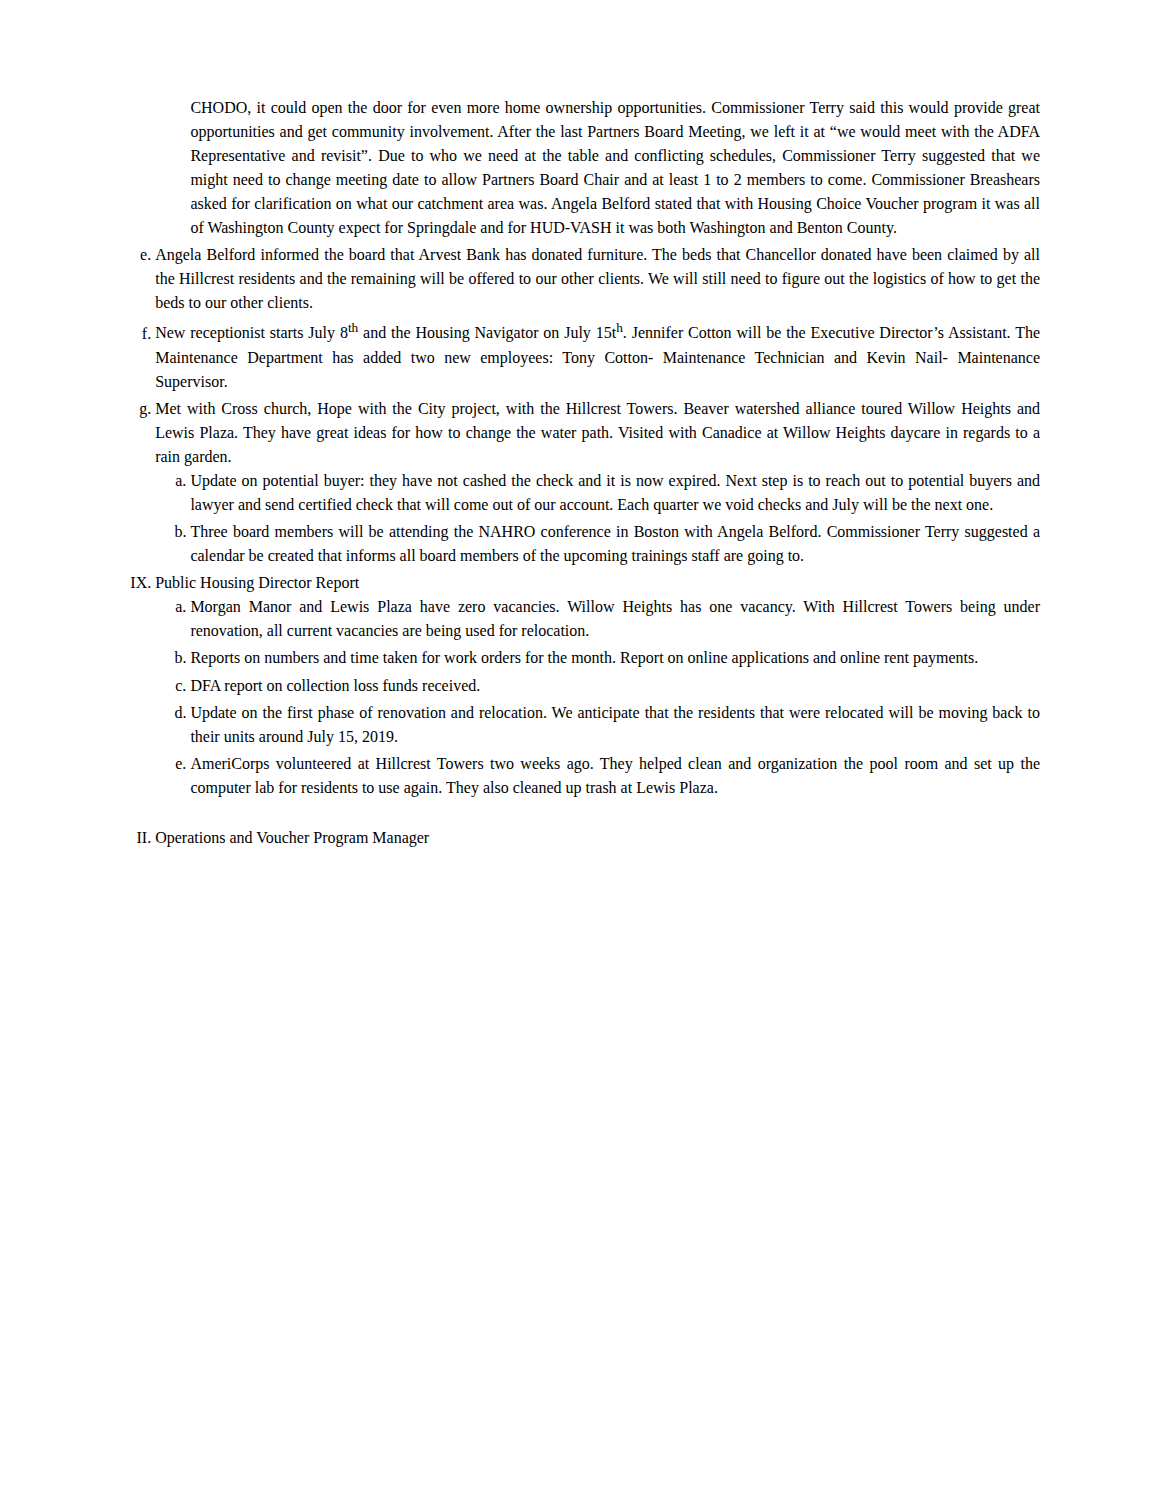CHODO, it could open the door for even more home ownership opportunities. Commissioner Terry said this would provide great opportunities and get community involvement. After the last Partners Board Meeting, we left it at “we would meet with the ADFA Representative and revisit”. Due to who we need at the table and conflicting schedules, Commissioner Terry suggested that we might need to change meeting date to allow Partners Board Chair and at least 1 to 2 members to come. Commissioner Breashears asked for clarification on what our catchment area was. Angela Belford stated that with Housing Choice Voucher program it was all of Washington County expect for Springdale and for HUD-VASH it was both Washington and Benton County.
Angela Belford informed the board that Arvest Bank has donated furniture. The beds that Chancellor donated have been claimed by all the Hillcrest residents and the remaining will be offered to our other clients. We will still need to figure out the logistics of how to get the beds to our other clients.
New receptionist starts July 8th and the Housing Navigator on July 15th. Jennifer Cotton will be the Executive Director’s Assistant. The Maintenance Department has added two new employees: Tony Cotton- Maintenance Technician and Kevin Nail- Maintenance Supervisor.
Met with Cross church, Hope with the City project, with the Hillcrest Towers. Beaver watershed alliance toured Willow Heights and Lewis Plaza. They have great ideas for how to change the water path. Visited with Canadice at Willow Heights daycare in regards to a rain garden.
Update on potential buyer: they have not cashed the check and it is now expired. Next step is to reach out to potential buyers and lawyer and send certified check that will come out of our account. Each quarter we void checks and July will be the next one.
Three board members will be attending the NAHRO conference in Boston with Angela Belford. Commissioner Terry suggested a calendar be created that informs all board members of the upcoming trainings staff are going to.
Public Housing Director Report
Morgan Manor and Lewis Plaza have zero vacancies. Willow Heights has one vacancy. With Hillcrest Towers being under renovation, all current vacancies are being used for relocation.
Reports on numbers and time taken for work orders for the month. Report on online applications and online rent payments.
DFA report on collection loss funds received.
Update on the first phase of renovation and relocation. We anticipate that the residents that were relocated will be moving back to their units around July 15, 2019.
AmeriCorps volunteered at Hillcrest Towers two weeks ago. They helped clean and organization the pool room and set up the computer lab for residents to use again. They also cleaned up trash at Lewis Plaza.
Operations and Voucher Program Manager